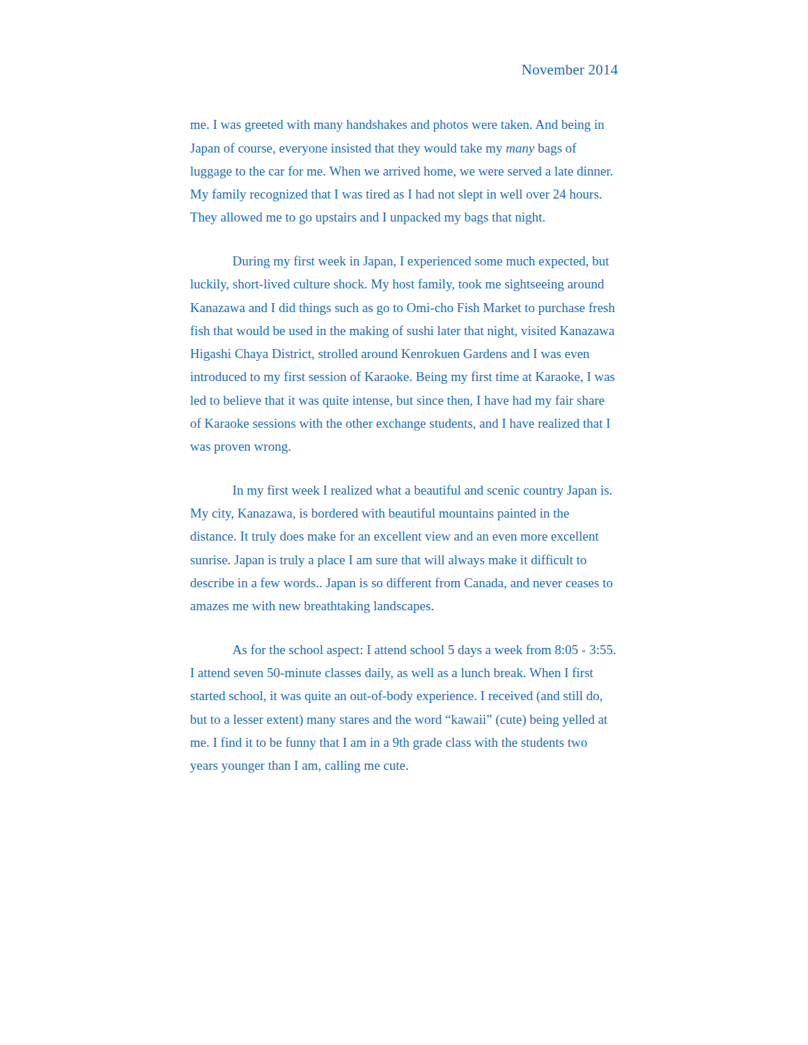November 2014
me. I was greeted with many handshakes and photos were taken. And being in Japan of course, everyone insisted that they would take my many bags of luggage to the car for me. When we arrived home, we were served a late dinner. My family recognized that I was tired as I had not slept in well over 24 hours. They allowed me to go upstairs and I unpacked my bags that night.
During my first week in Japan, I experienced some much expected, but luckily, short-lived culture shock. My host family, took me sightseeing around Kanazawa and I did things such as go to Omi-cho Fish Market to purchase fresh fish that would be used in the making of sushi later that night, visited Kanazawa Higashi Chaya District, strolled around Kenrokuen Gardens and I was even introduced to my first session of Karaoke. Being my first time at Karaoke, I was led to believe that it was quite intense, but since then, I have had my fair share of Karaoke sessions with the other exchange students, and I have realized that I was proven wrong.
In my first week I realized what a beautiful and scenic country Japan is. My city, Kanazawa, is bordered with beautiful mountains painted in the distance. It truly does make for an excellent view and an even more excellent sunrise. Japan is truly a place I am sure that will always make it difficult to describe in a few words.. Japan is so different from Canada, and never ceases to amazes me with new breathtaking landscapes.
As for the school aspect: I attend school 5 days a week from 8:05 - 3:55. I attend seven 50-minute classes daily, as well as a lunch break. When I first started school, it was quite an out-of-body experience. I received (and still do, but to a lesser extent) many stares and the word “kawaii” (cute) being yelled at me. I find it to be funny that I am in a 9th grade class with the students two years younger than I am, calling me cute.